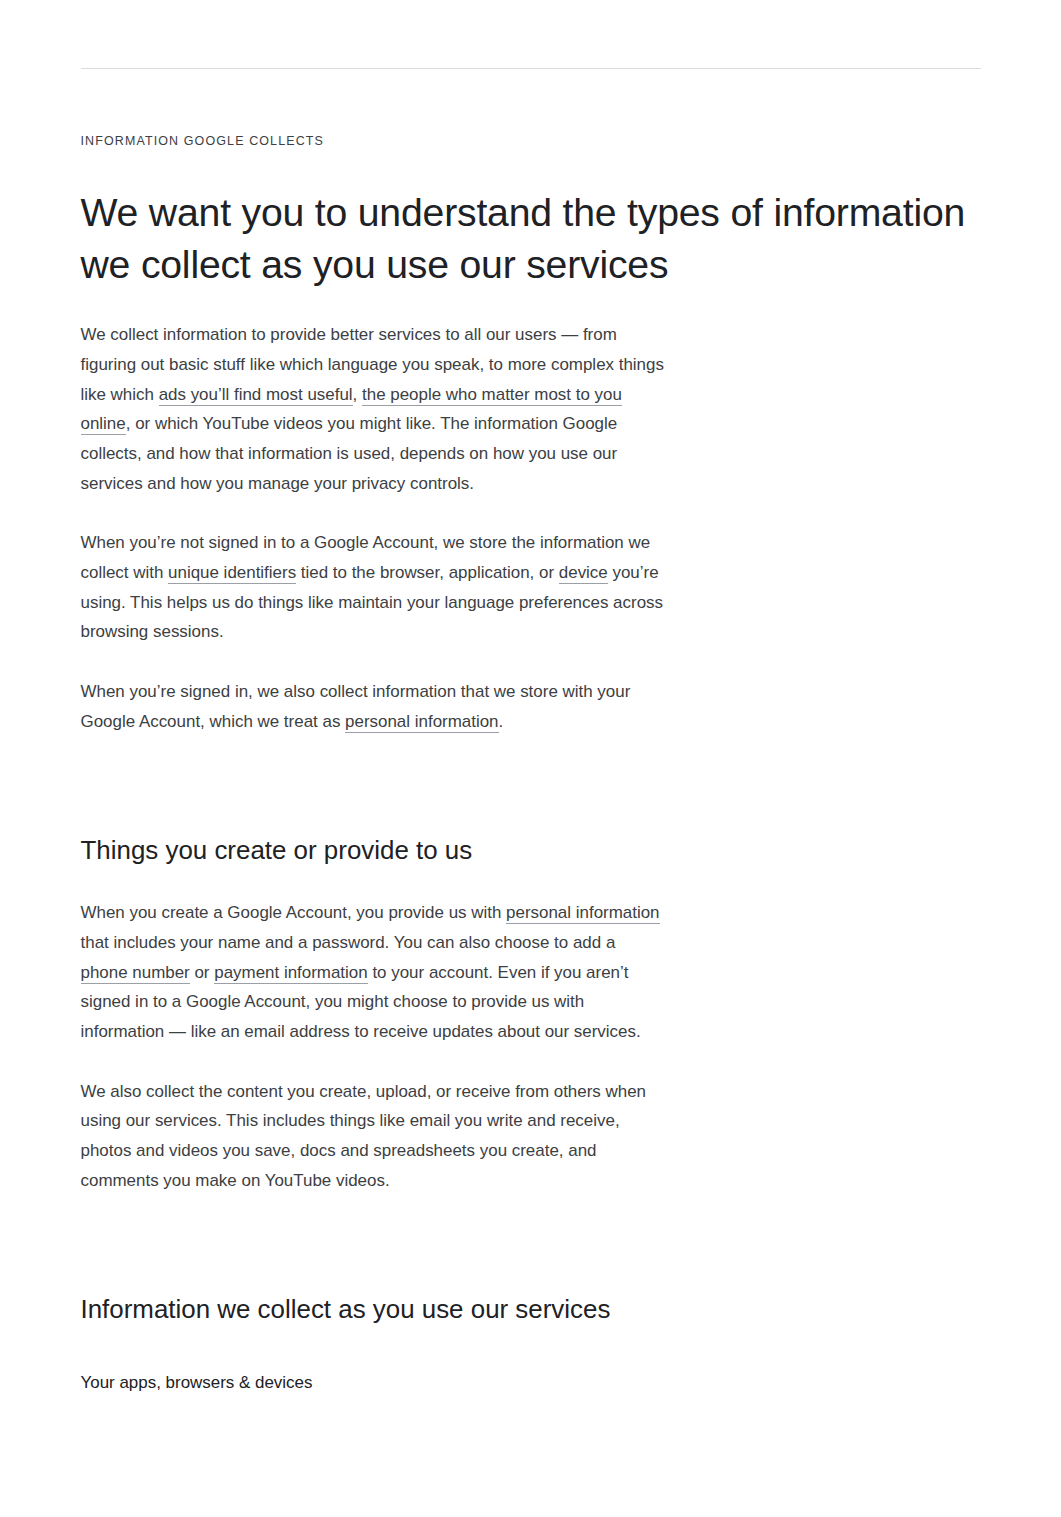Information Google collects
We want you to understand the types of information we collect as you use our services
We collect information to provide better services to all our users — from figuring out basic stuff like which language you speak, to more complex things like which ads you’ll find most useful, the people who matter most to you online, or which YouTube videos you might like. The information Google collects, and how that information is used, depends on how you use our services and how you manage your privacy controls.
When you’re not signed in to a Google Account, we store the information we collect with unique identifiers tied to the browser, application, or device you’re using. This helps us do things like maintain your language preferences across browsing sessions.
When you’re signed in, we also collect information that we store with your Google Account, which we treat as personal information.
Things you create or provide to us
When you create a Google Account, you provide us with personal information that includes your name and a password. You can also choose to add a phone number or payment information to your account. Even if you aren’t signed in to a Google Account, you might choose to provide us with information — like an email address to receive updates about our services.
We also collect the content you create, upload, or receive from others when using our services. This includes things like email you write and receive, photos and videos you save, docs and spreadsheets you create, and comments you make on YouTube videos.
Information we collect as you use our services
Your apps, browsers & devices